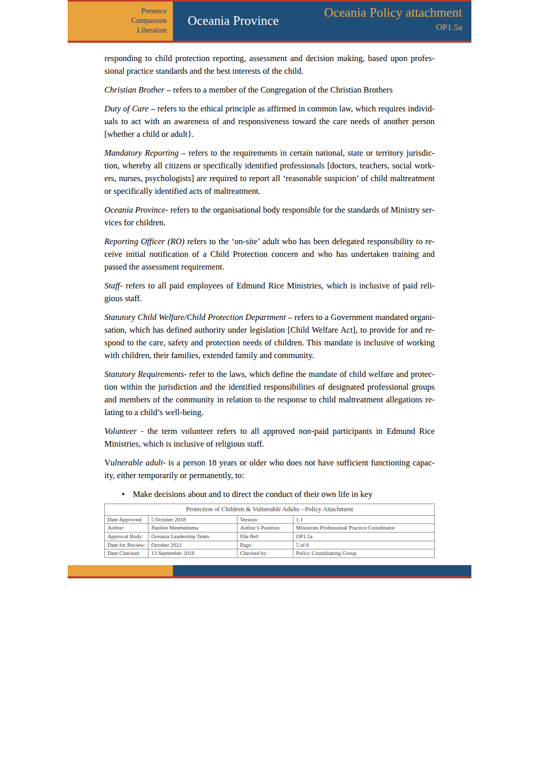Presence
Compassion
Liberation
Oceania Province
Oceania Policy attachment OP1.5a
responding to child protection reporting, assessment and decision making, based upon professional practice standards and the best interests of the child.
Christian Brother – refers to a member of the Congregation of the Christian Brothers
Duty of Care – refers to the ethical principle as affirmed in common law, which requires individuals to act with an awareness of and responsiveness toward the care needs of another person [whether a child or adult}.
Mandatory Reporting – refers to the requirements in certain national, state or territory jurisdiction, whereby all citizens or specifically identified professionals [doctors, teachers, social workers, nurses, psychologists] are required to report all ‘reasonable suspicion’ of child maltreatment or specifically identified acts of maltreatment.
Oceania Province- refers to the organisational body responsible for the standards of Ministry services for children.
Reporting Officer (RO) refers to the ‘on-site’ adult who has been delegated responsibility to receive initial notification of a Child Protection concern and who has undertaken training and passed the assessment requirement.
Staff- refers to all paid employees of Edmund Rice Ministries, which is inclusive of paid religious staff.
Statutory Child Welfare/Child Protection Department – refers to a Government mandated organisation, which has defined authority under legislation [Child Welfare Act], to provide for and respond to the care, safety and protection needs of children. This mandate is inclusive of working with children, their families, extended family and community.
Statutory Requirements- refer to the laws, which define the mandate of child welfare and protection within the jurisdiction and the identified responsibilities of designated professional groups and members of the community in relation to the response to child maltreatment allegations relating to a child’s well-being.
Volunteer - the term volunteer refers to all approved non-paid participants in Edmund Rice Ministries, which is inclusive of religious staff.
Vulnerable adult- is a person 18 years or older who does not have sufficient functioning capacity, either temporarily or permanently, to:
Make decisions about and to direct the conduct of their own life in key
| Protection of Children & Vulnerable Adults - Policy Attachment |
| Date Approved: | 5 October 2018 | Version: | 1.1 |
| Author: | Pauline Meemeduma | Author’s Position: | Ministries Professional Practice Coordinator |
| Approval Body: | Oceania Leadership Team | File Ref: | OP1.5a |
| Date for Review: | October 2021 | Page: | 5 of 6 |
| Date Checked: | 13 September 2018 | Checked by: | Policy Coordinating Group |